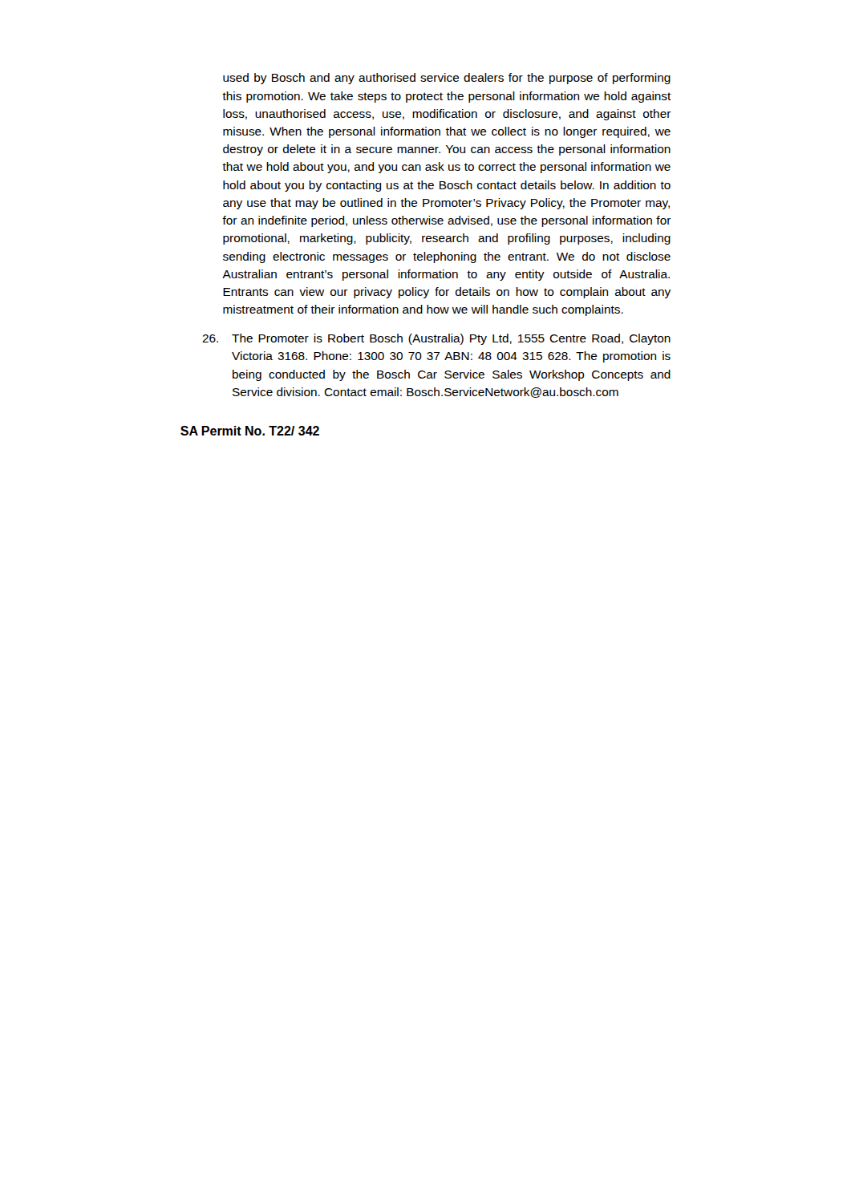used by Bosch and any authorised service dealers for the purpose of performing this promotion. We take steps to protect the personal information we hold against loss, unauthorised access, use, modification or disclosure, and against other misuse. When the personal information that we collect is no longer required, we destroy or delete it in a secure manner. You can access the personal information that we hold about you, and you can ask us to correct the personal information we hold about you by contacting us at the Bosch contact details below. In addition to any use that may be outlined in the Promoter’s Privacy Policy, the Promoter may, for an indefinite period, unless otherwise advised, use the personal information for promotional, marketing, publicity, research and profiling purposes, including sending electronic messages or telephoning the entrant. We do not disclose Australian entrant’s personal information to any entity outside of Australia. Entrants can view our privacy policy for details on how to complain about any mistreatment of their information and how we will handle such complaints.
The Promoter is Robert Bosch (Australia) Pty Ltd, 1555 Centre Road, Clayton Victoria 3168. Phone: 1300 30 70 37 ABN: 48 004 315 628. The promotion is being conducted by the Bosch Car Service Sales Workshop Concepts and Service division. Contact email: Bosch.ServiceNetwork@au.bosch.com
SA Permit No. T22/ 342